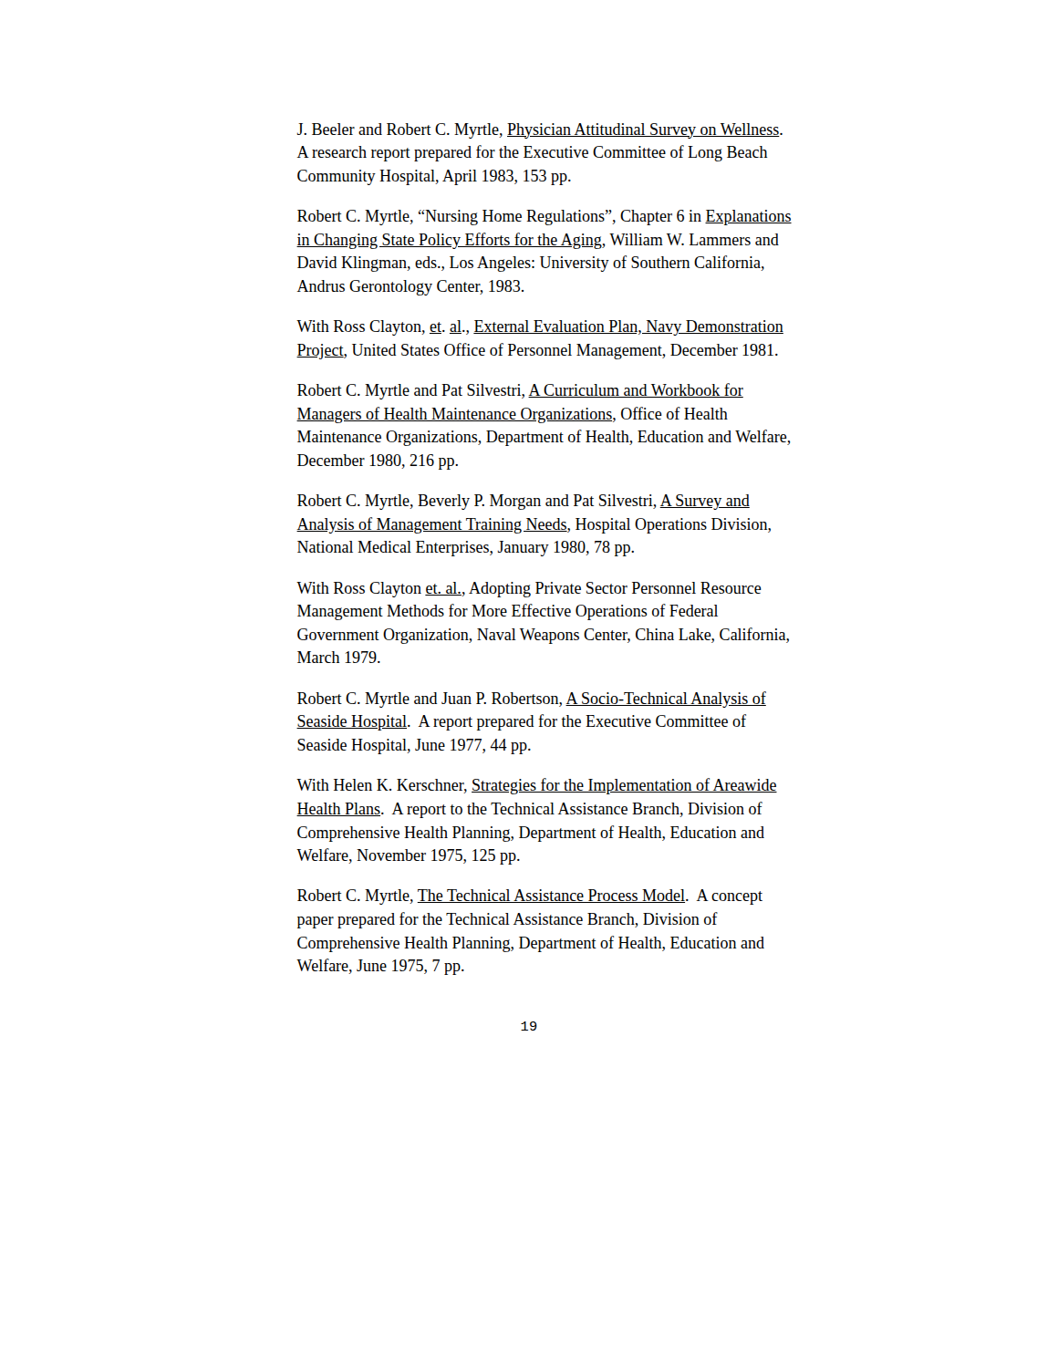J. Beeler and Robert C. Myrtle, Physician Attitudinal Survey on Wellness. A research report prepared for the Executive Committee of Long Beach Community Hospital, April 1983, 153 pp.
Robert C. Myrtle, “Nursing Home Regulations”, Chapter 6 in Explanations in Changing State Policy Efforts for the Aging, William W. Lammers and David Klingman, eds., Los Angeles: University of Southern California, Andrus Gerontology Center, 1983.
With Ross Clayton, et. al., External Evaluation Plan, Navy Demonstration Project, United States Office of Personnel Management, December 1981.
Robert C. Myrtle and Pat Silvestri, A Curriculum and Workbook for Managers of Health Maintenance Organizations, Office of Health Maintenance Organizations, Department of Health, Education and Welfare, December 1980, 216 pp.
Robert C. Myrtle, Beverly P. Morgan and Pat Silvestri, A Survey and Analysis of Management Training Needs, Hospital Operations Division, National Medical Enterprises, January 1980, 78 pp.
With Ross Clayton et. al., Adopting Private Sector Personnel Resource Management Methods for More Effective Operations of Federal Government Organization, Naval Weapons Center, China Lake, California, March 1979.
Robert C. Myrtle and Juan P. Robertson, A Socio-Technical Analysis of Seaside Hospital. A report prepared for the Executive Committee of Seaside Hospital, June 1977, 44 pp.
With Helen K. Kerschner, Strategies for the Implementation of Areawide Health Plans. A report to the Technical Assistance Branch, Division of Comprehensive Health Planning, Department of Health, Education and Welfare, November 1975, 125 pp.
Robert C. Myrtle, The Technical Assistance Process Model. A concept paper prepared for the Technical Assistance Branch, Division of Comprehensive Health Planning, Department of Health, Education and Welfare, June 1975, 7 pp.
19